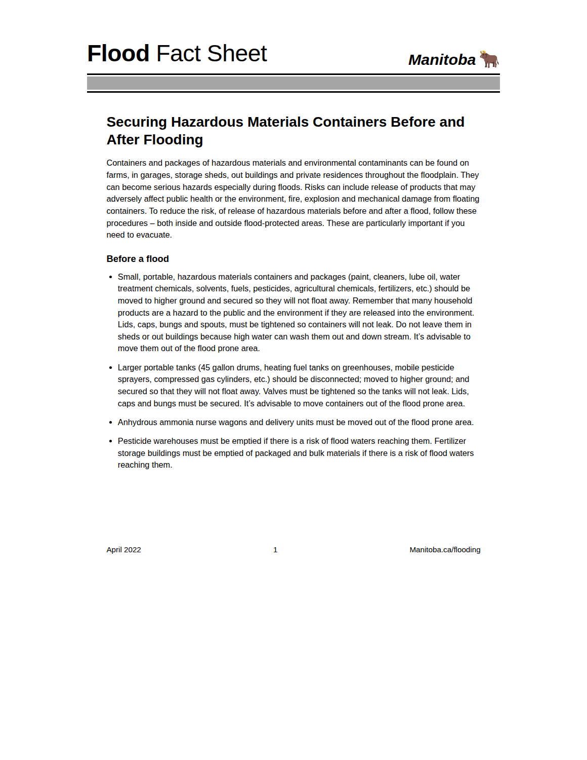Flood Fact Sheet
Manitoba🐂
Securing Hazardous Materials Containers Before and After Flooding
Containers and packages of hazardous materials and environmental contaminants can be found on farms, in garages, storage sheds, out buildings and private residences throughout the floodplain. They can become serious hazards especially during floods. Risks can include release of products that may adversely affect public health or the environment, fire, explosion and mechanical damage from floating containers. To reduce the risk, of release of hazardous materials before and after a flood, follow these procedures – both inside and outside flood-protected areas. These are particularly important if you need to evacuate.
Before a flood
Small, portable, hazardous materials containers and packages (paint, cleaners, lube oil, water treatment chemicals, solvents, fuels, pesticides, agricultural chemicals, fertilizers, etc.) should be moved to higher ground and secured so they will not float away. Remember that many household products are a hazard to the public and the environment if they are released into the environment. Lids, caps, bungs and spouts, must be tightened so containers will not leak. Do not leave them in sheds or out buildings because high water can wash them out and down stream. It’s advisable to move them out of the flood prone area.
Larger portable tanks (45 gallon drums, heating fuel tanks on greenhouses, mobile pesticide sprayers, compressed gas cylinders, etc.) should be disconnected; moved to higher ground; and secured so that they will not float away. Valves must be tightened so the tanks will not leak. Lids, caps and bungs must be secured. It’s advisable to move containers out of the flood prone area.
Anhydrous ammonia nurse wagons and delivery units must be moved out of the flood prone area.
Pesticide warehouses must be emptied if there is a risk of flood waters reaching them. Fertilizer storage buildings must be emptied of packaged and bulk materials if there is a risk of flood waters reaching them.
April 2022 1 Manitoba.ca/flooding